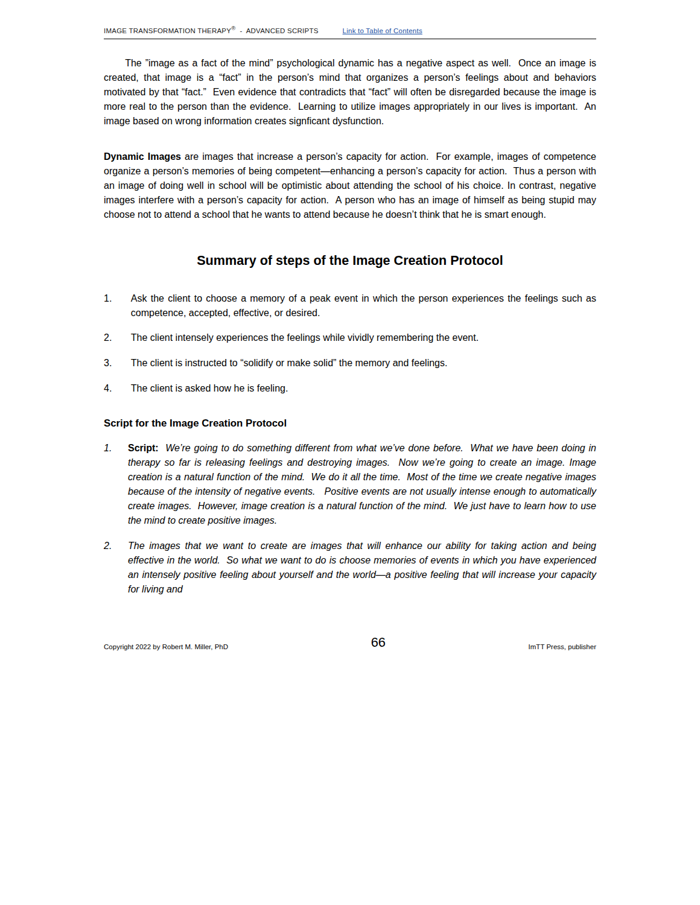Image Transformation Therapy® - Advanced Scripts Link to Table of Contents
The ”image as a fact of the mind” psychological dynamic has a negative aspect as well. Once an image is created, that image is a “fact” in the person’s mind that organizes a person’s feelings about and behaviors motivated by that “fact.” Even evidence that contradicts that “fact” will often be disregarded because the image is more real to the person than the evidence. Learning to utilize images appropriately in our lives is important. An image based on wrong information creates signficant dysfunction.
Dynamic Images are images that increase a person’s capacity for action. For example, images of competence organize a person’s memories of being competent—enhancing a person’s capacity for action. Thus a person with an image of doing well in school will be optimistic about attending the school of his choice. In contrast, negative images interfere with a person’s capacity for action. A person who has an image of himself as being stupid may choose not to attend a school that he wants to attend because he doesn’t think that he is smart enough.
Summary of steps of the Image Creation Protocol
1. Ask the client to choose a memory of a peak event in which the person experiences the feelings such as competence, accepted, effective, or desired.
2. The client intensely experiences the feelings while vividly remembering the event.
3. The client is instructed to “solidify or make solid” the memory and feelings.
4. The client is asked how he is feeling.
Script for the Image Creation Protocol
Script: We’re going to do something different from what we’ve done before. What we have been doing in therapy so far is releasing feelings and destroying images. Now we’re going to create an image. Image creation is a natural function of the mind. We do it all the time. Most of the time we create negative images because of the intensity of negative events. Positive events are not usually intense enough to automatically create images. However, image creation is a natural function of the mind. We just have to learn how to use the mind to create positive images.
The images that we want to create are images that will enhance our ability for taking action and being effective in the world. So what we want to do is choose memories of events in which you have experienced an intensely positive feeling about yourself and the world—a positive feeling that will increase your capacity for living and
Copyright 2022 by Robert M. Miller, PhD 66 ImTT Press, publisher